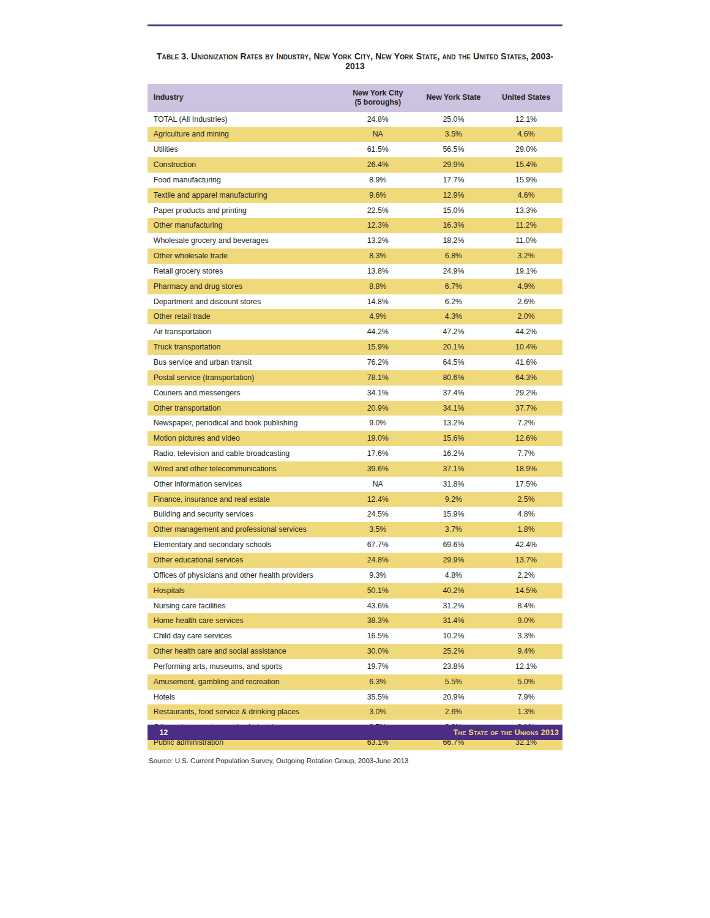Table 3. Unionization Rates by Industry, New York City, New York State, and the United States, 2003-2013
| Industry | New York City (5 boroughs) | New York State | United States |
| --- | --- | --- | --- |
| TOTAL (All Industries) | 24.8% | 25.0% | 12.1% |
| Agriculture and mining | NA | 3.5% | 4.6% |
| Utilities | 61.5% | 56.5% | 29.0% |
| Construction | 26.4% | 29.9% | 15.4% |
| Food manufacturing | 8.9% | 17.7% | 15.9% |
| Textile and apparel manufacturing | 9.6% | 12.9% | 4.6% |
| Paper products and printing | 22.5% | 15.0% | 13.3% |
| Other manufacturing | 12.3% | 16.3% | 11.2% |
| Wholesale grocery and beverages | 13.2% | 18.2% | 11.0% |
| Other wholesale trade | 8.3% | 6.8% | 3.2% |
| Retail grocery stores | 13.8% | 24.9% | 19.1% |
| Pharmacy and drug stores | 8.8% | 6.7% | 4.9% |
| Department and discount stores | 14.8% | 6.2% | 2.6% |
| Other retail trade | 4.9% | 4.3% | 2.0% |
| Air transportation | 44.2% | 47.2% | 44.2% |
| Truck transportation | 15.9% | 20.1% | 10.4% |
| Bus service and urban transit | 76.2% | 64.5% | 41.6% |
| Postal service (transportation) | 78.1% | 80.6% | 64.3% |
| Couriers and messengers | 34.1% | 37.4% | 29.2% |
| Other transportation | 20.9% | 34.1% | 37.7% |
| Newspaper, periodical and book publishing | 9.0% | 13.2% | 7.2% |
| Motion pictures and video | 19.0% | 15.6% | 12.6% |
| Radio, television and cable broadcasting | 17.6% | 16.2% | 7.7% |
| Wired and other telecommunications | 39.6% | 37.1% | 18.9% |
| Other information services | NA | 31.8% | 17.5% |
| Finance, insurance and real estate | 12.4% | 9.2% | 2.5% |
| Building and security services | 24.5% | 15.9% | 4.8% |
| Other management and professional services | 3.5% | 3.7% | 1.8% |
| Elementary and secondary schools | 67.7% | 69.6% | 42.4% |
| Other educational services | 24.8% | 29.9% | 13.7% |
| Offices of physicians and other health providers | 9.3% | 4.8% | 2.2% |
| Hospitals | 50.1% | 40.2% | 14.5% |
| Nursing care facilities | 43.6% | 31.2% | 8.4% |
| Home health care services | 38.3% | 31.4% | 9.0% |
| Child day care services | 16.5% | 10.2% | 3.3% |
| Other health care and social assistance | 30.0% | 25.2% | 9.4% |
| Performing arts, museums, and sports | 19.7% | 23.8% | 12.1% |
| Amusement, gambling and recreation | 6.3% | 5.5% | 5.0% |
| Hotels | 35.5% | 20.9% | 7.9% |
| Restaurants, food service & drinking places | 3.0% | 2.6% | 1.3% |
| Other private-sector service industries | 8.5% | 6.9% | 3.1% |
| Public administration | 63.1% | 66.7% | 32.1% |
Source: U.S. Current Population Survey, Outgoing Rotation Group, 2003-June 2013
12
The State of the Unions 2013